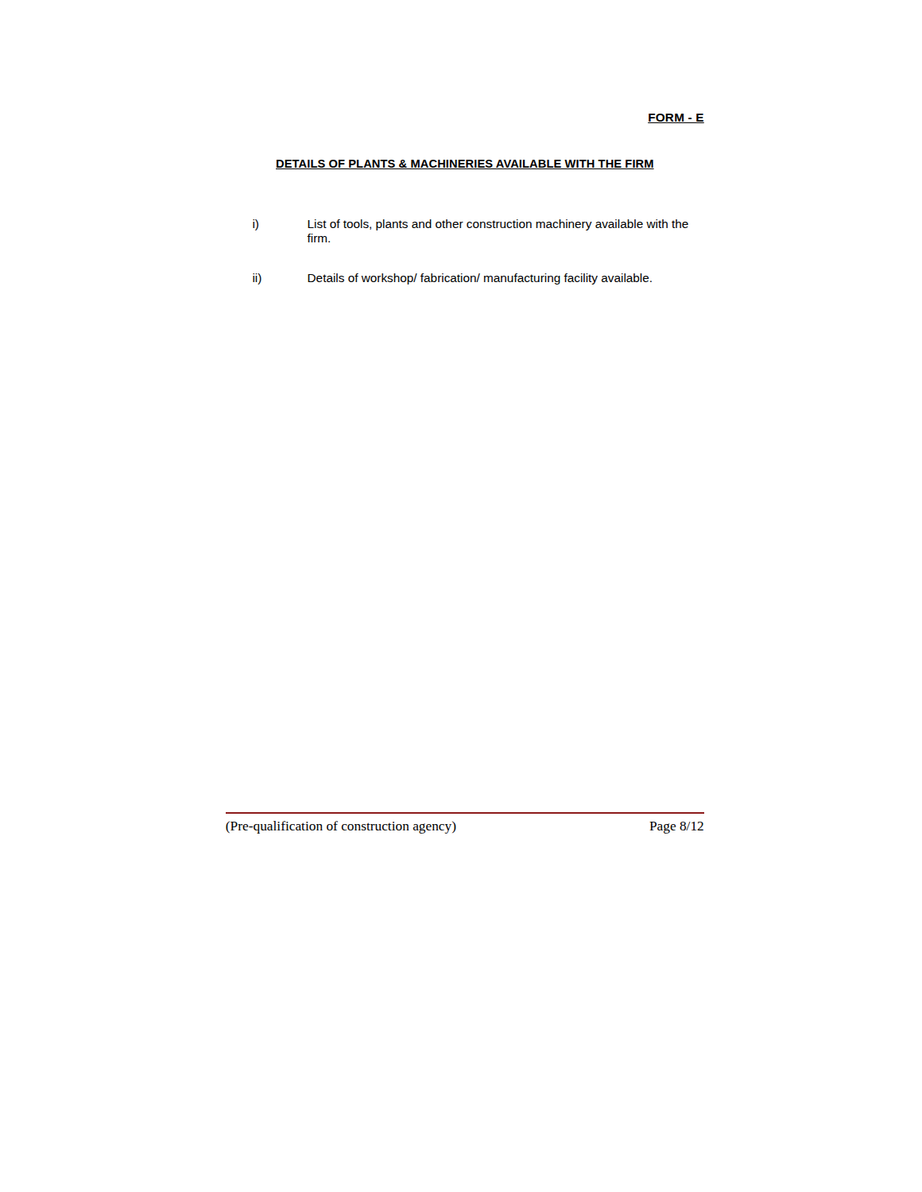FORM - E
DETAILS OF PLANTS & MACHINERIES AVAILABLE WITH THE FIRM
i)
List of tools, plants and other construction machinery available with the firm.
ii)
Details of workshop/ fabrication/ manufacturing facility available.
(Pre-qualification of construction agency)
Page 8/12